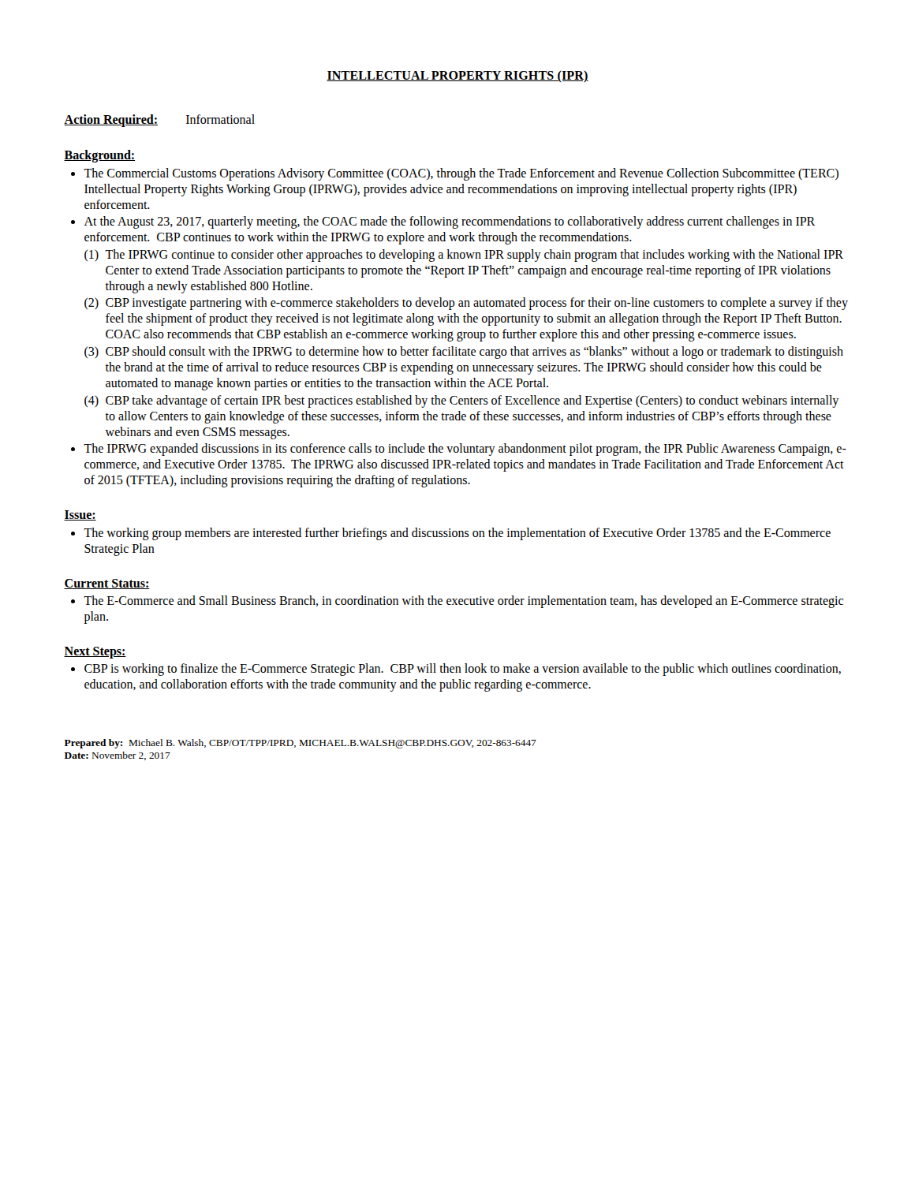INTELLECTUAL PROPERTY RIGHTS (IPR)
Action Required: Informational
Background:
The Commercial Customs Operations Advisory Committee (COAC), through the Trade Enforcement and Revenue Collection Subcommittee (TERC) Intellectual Property Rights Working Group (IPRWG), provides advice and recommendations on improving intellectual property rights (IPR) enforcement.
At the August 23, 2017, quarterly meeting, the COAC made the following recommendations to collaboratively address current challenges in IPR enforcement. CBP continues to work within the IPRWG to explore and work through the recommendations.
The IPRWG continue to consider other approaches to developing a known IPR supply chain program that includes working with the National IPR Center to extend Trade Association participants to promote the “Report IP Theft” campaign and encourage real-time reporting of IPR violations through a newly established 800 Hotline.
CBP investigate partnering with e-commerce stakeholders to develop an automated process for their on-line customers to complete a survey if they feel the shipment of product they received is not legitimate along with the opportunity to submit an allegation through the Report IP Theft Button. COAC also recommends that CBP establish an e-commerce working group to further explore this and other pressing e-commerce issues.
CBP should consult with the IPRWG to determine how to better facilitate cargo that arrives as “blanks” without a logo or trademark to distinguish the brand at the time of arrival to reduce resources CBP is expending on unnecessary seizures. The IPRWG should consider how this could be automated to manage known parties or entities to the transaction within the ACE Portal.
CBP take advantage of certain IPR best practices established by the Centers of Excellence and Expertise (Centers) to conduct webinars internally to allow Centers to gain knowledge of these successes, inform the trade of these successes, and inform industries of CBP’s efforts through these webinars and even CSMS messages.
The IPRWG expanded discussions in its conference calls to include the voluntary abandonment pilot program, the IPR Public Awareness Campaign, e-commerce, and Executive Order 13785. The IPRWG also discussed IPR-related topics and mandates in Trade Facilitation and Trade Enforcement Act of 2015 (TFTEA), including provisions requiring the drafting of regulations.
Issue:
The working group members are interested further briefings and discussions on the implementation of Executive Order 13785 and the E-Commerce Strategic Plan
Current Status:
The E-Commerce and Small Business Branch, in coordination with the executive order implementation team, has developed an E-Commerce strategic plan.
Next Steps:
CBP is working to finalize the E-Commerce Strategic Plan. CBP will then look to make a version available to the public which outlines coordination, education, and collaboration efforts with the trade community and the public regarding e-commerce.
Prepared by: Michael B. Walsh, CBP/OT/TPP/IPRD, MICHAEL.B.WALSH@CBP.DHS.GOV, 202-863-6447
Date: November 2, 2017